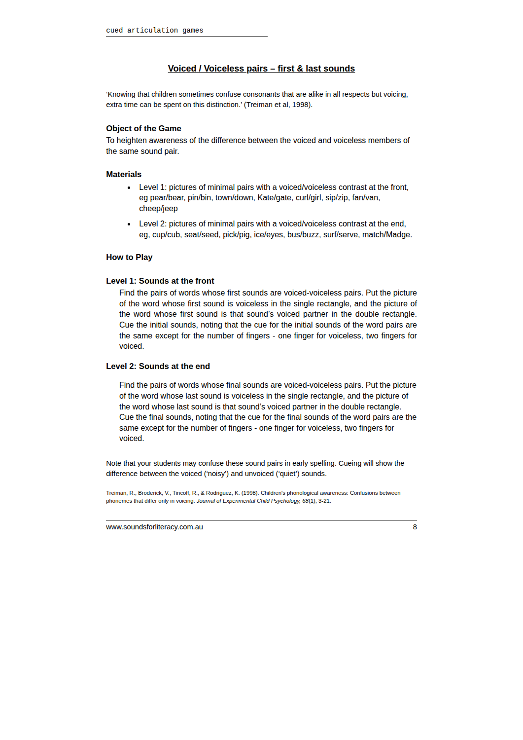cued articulation games
Voiced / Voiceless pairs – first & last sounds
‘Knowing that children sometimes confuse consonants that are alike in all respects but voicing, extra time can be spent on this distinction.’ (Treiman et al, 1998).
Object of the Game
To heighten awareness of the difference between the voiced and voiceless members of the same sound pair.
Materials
Level 1: pictures of minimal pairs with a voiced/voiceless contrast at the front, eg pear/bear, pin/bin, town/down, Kate/gate, curl/girl, sip/zip, fan/van, cheep/jeep
Level 2: pictures of minimal pairs with a voiced/voiceless contrast at the end, eg, cup/cub, seat/seed, pick/pig, ice/eyes, bus/buzz, surf/serve, match/Madge.
How to Play
Level 1: Sounds at the front
Find the pairs of words whose first sounds are voiced-voiceless pairs. Put the picture of the word whose first sound is voiceless in the single rectangle, and the picture of the word whose first sound is that sound’s voiced partner in the double rectangle. Cue the initial sounds, noting that the cue for the initial sounds of the word pairs are the same except for the number of fingers - one finger for voiceless, two fingers for voiced.
Level 2: Sounds at the end
Find the pairs of words whose final sounds are voiced-voiceless pairs. Put the picture of the word whose last sound is voiceless in the single rectangle, and the picture of the word whose last sound is that sound’s voiced partner in the double rectangle. Cue the final sounds, noting that the cue for the final sounds of the word pairs are the same except for the number of fingers - one finger for voiceless, two fingers for voiced.
Note that your students may confuse these sound pairs in early spelling. Cueing will show the difference between the voiced (‘noisy’) and unvoiced (‘quiet’) sounds.
Treiman, R., Broderick, V., Tincoff, R., & Rodriguez, K. (1998). Children's phonological awareness: Confusions between phonemes that differ only in voicing. Journal of Experimental Child Psychology, 68(1), 3-21.
www.soundsforliteracy.com.au 8